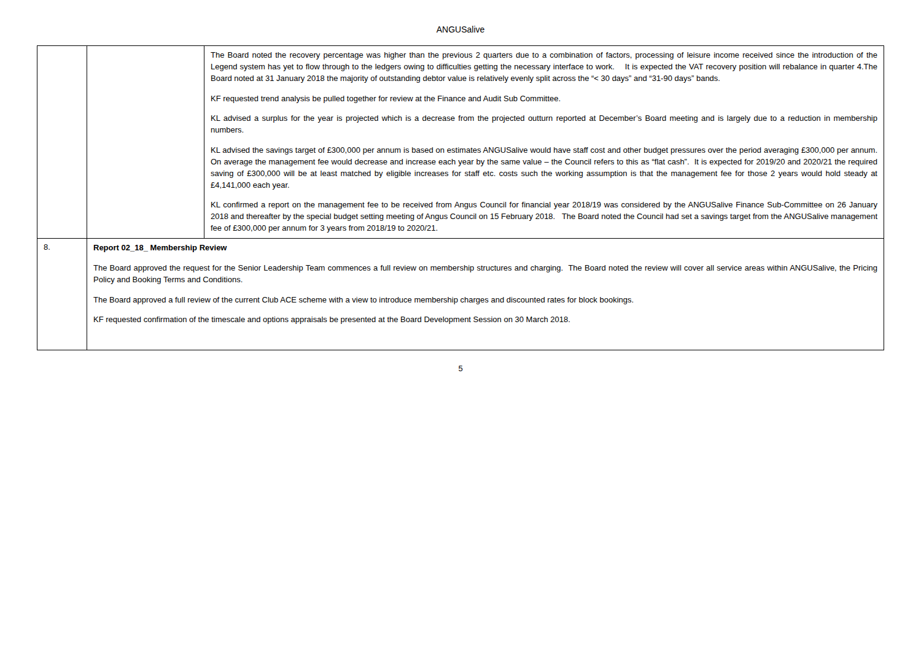ANGUSalive
| | | The Board noted the recovery percentage was higher than the previous 2 quarters due to a combination of factors, processing of leisure income received since the introduction of the Legend system has yet to flow through to the ledgers owing to difficulties getting the necessary interface to work. It is expected the VAT recovery position will rebalance in quarter 4.The Board noted at 31 January 2018 the majority of outstanding debtor value is relatively evenly split across the “< 30 days” and “31-90 days” bands. KF requested trend analysis be pulled together for review at the Finance and Audit Sub Committee. KL advised a surplus for the year is projected which is a decrease from the projected outturn reported at December’s Board meeting and is largely due to a reduction in membership numbers. KL advised the savings target of £300,000 per annum is based on estimates ANGUSalive would have staff cost and other budget pressures over the period averaging £300,000 per annum. On average the management fee would decrease and increase each year by the same value – the Council refers to this as “flat cash”. It is expected for 2019/20 and 2020/21 the required saving of £300,000 will be at least matched by eligible increases for staff etc. costs such the working assumption is that the management fee for those 2 years would hold steady at £4,141,000 each year. KL confirmed a report on the management fee to be received from Angus Council for financial year 2018/19 was considered by the ANGUSalive Finance Sub-Committee on 26 January 2018 and thereafter by the special budget setting meeting of Angus Council on 15 February 2018. The Board noted the Council had set a savings target from the ANGUSalive management fee of £300,000 per annum for 3 years from 2018/19 to 2020/21. |
| 8. | Report 02_18_ Membership Review The Board approved the request for the Senior Leadership Team commences a full review on membership structures and charging. The Board noted the review will cover all service areas within ANGUSalive, the Pricing Policy and Booking Terms and Conditions. The Board approved a full review of the current Club ACE scheme with a view to introduce membership charges and discounted rates for block bookings. KF requested confirmation of the timescale and options appraisals be presented at the Board Development Session on 30 March 2018. |
5